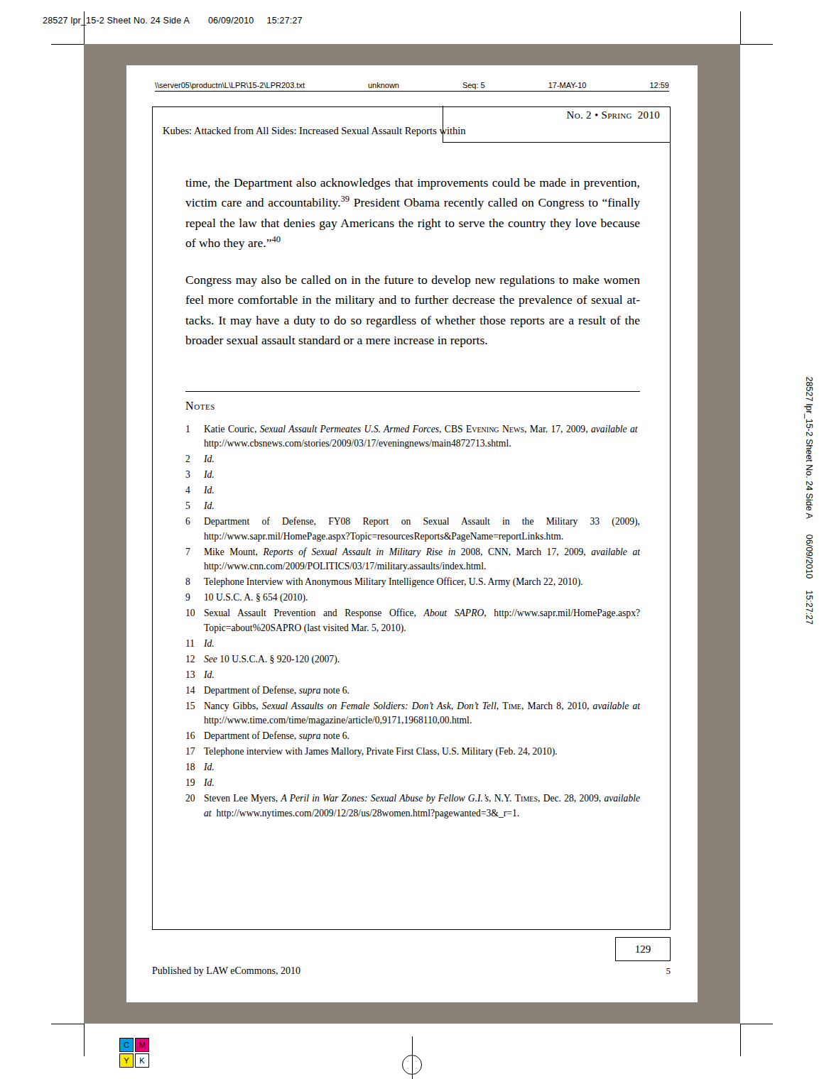28527 lpr_15-2 Sheet No. 24 Side A 06/09/2010 15:27:27
28527 lpr_15-2 Sheet No. 24 Side A 06/09/2010 15:27:27
\\server05\productn\L\LPR\15-2\LPR203.txt unknown Seq: 5 17-MAY-10 12:59
No. 2 • Spring 2010
Kubes: Attacked from All Sides: Increased Sexual Assault Reports within
time, the Department also acknowledges that improvements could be made in prevention, victim care and accountability.39 President Obama recently called on Congress to “finally repeal the law that denies gay Americans the right to serve the country they love because of who they are.”40
Congress may also be called on in the future to develop new regulations to make women feel more comfortable in the military and to further decrease the prevalence of sexual attacks. It may have a duty to do so regardless of whether those reports are a result of the broader sexual assault standard or a mere increase in reports.
Notes
1 Katie Couric, Sexual Assault Permeates U.S. Armed Forces, CBS Evening News, Mar. 17, 2009, available at http://www.cbsnews.com/stories/2009/03/17/eveningnews/main4872713.shtml.
2 Id.
3 Id.
4 Id.
5 Id.
6 Department of Defense, FY08 Report on Sexual Assault in the Military 33 (2009), http://www.sapr.mil/HomePage.aspx?Topic=resourcesReports&PageName=reportLinks.htm.
7 Mike Mount, Reports of Sexual Assault in Military Rise in 2008, CNN, March 17, 2009, available at http://www.cnn.com/2009/POLITICS/03/17/military.assaults/index.html.
8 Telephone Interview with Anonymous Military Intelligence Officer, U.S. Army (March 22, 2010).
910 U.S.C. A. § 654 (2010).
10 Sexual Assault Prevention and Response Office, About SAPRO, http://www.sapr.mil/HomePage.aspx?Topic=about%20SAPRO (last visited Mar. 5, 2010).
11 Id.
12 See 10 U.S.C.A. § 920-120 (2007).
13 Id.
14 Department of Defense, supra note 6.
15 Nancy Gibbs, Sexual Assaults on Female Soldiers: Don’t Ask, Don’t Tell, Time, March 8, 2010, available at http://www.time.com/time/magazine/article/0,9171,1968110,00.html.
16 Department of Defense, supra note 6.
17 Telephone interview with James Mallory, Private First Class, U.S. Military (Feb. 24, 2010).
18 Id.
19 Id.
20 Steven Lee Myers, A Peril in War Zones: Sexual Abuse by Fellow G.I.’s, N.Y. Times, Dec. 28, 2009, available at http://www.nytimes.com/2009/12/28/us/28women.html?pagewanted=3&_r=1.
129
Published by LAW eCommons, 2010
5
C
M
Y
K